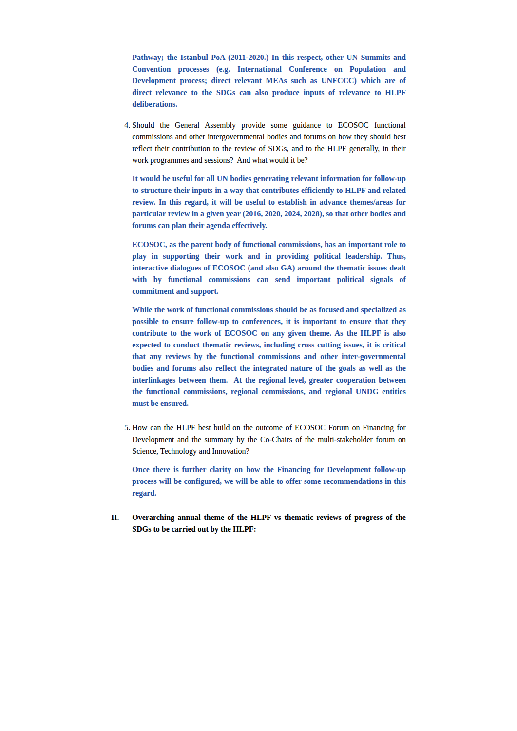Pathway; the Istanbul PoA (2011-2020.) In this respect, other UN Summits and Convention processes (e.g. International Conference on Population and Development process; direct relevant MEAs such as UNFCCC) which are of direct relevance to the SDGs can also produce inputs of relevance to HLPF deliberations.
Should the General Assembly provide some guidance to ECOSOC functional commissions and other intergovernmental bodies and forums on how they should best reflect their contribution to the review of SDGs, and to the HLPF generally, in their work programmes and sessions? And what would it be?
It would be useful for all UN bodies generating relevant information for follow-up to structure their inputs in a way that contributes efficiently to HLPF and related review. In this regard, it will be useful to establish in advance themes/areas for particular review in a given year (2016, 2020, 2024, 2028), so that other bodies and forums can plan their agenda effectively.
ECOSOC, as the parent body of functional commissions, has an important role to play in supporting their work and in providing political leadership. Thus, interactive dialogues of ECOSOC (and also GA) around the thematic issues dealt with by functional commissions can send important political signals of commitment and support.
While the work of functional commissions should be as focused and specialized as possible to ensure follow-up to conferences, it is important to ensure that they contribute to the work of ECOSOC on any given theme. As the HLPF is also expected to conduct thematic reviews, including cross cutting issues, it is critical that any reviews by the functional commissions and other inter-governmental bodies and forums also reflect the integrated nature of the goals as well as the interlinkages between them. At the regional level, greater cooperation between the functional commissions, regional commissions, and regional UNDG entities must be ensured.
How can the HLPF best build on the outcome of ECOSOC Forum on Financing for Development and the summary by the Co-Chairs of the multi-stakeholder forum on Science, Technology and Innovation?
Once there is further clarity on how the Financing for Development follow-up process will be configured, we will be able to offer some recommendations in this regard.
II.
Overarching annual theme of the HLPF vs thematic reviews of progress of the SDGs to be carried out by the HLPF: